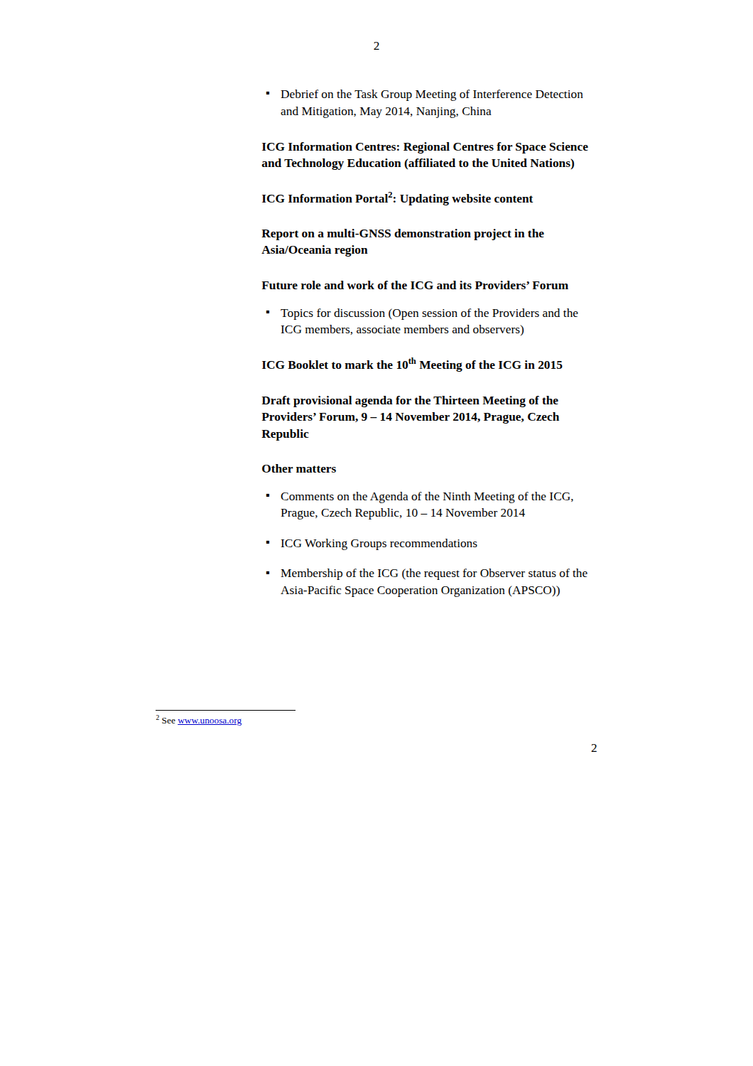2
Debrief on the Task Group Meeting of Interference Detection and Mitigation, May 2014, Nanjing, China
ICG Information Centres: Regional Centres for Space Science and Technology Education (affiliated to the United Nations)
ICG Information Portal2: Updating website content
Report on a multi-GNSS demonstration project in the Asia/Oceania region
Future role and work of the ICG and its Providers’ Forum
Topics for discussion (Open session of the Providers and the ICG members, associate members and observers)
ICG Booklet to mark the 10th Meeting of the ICG in 2015
Draft provisional agenda for the Thirteen Meeting of the Providers’ Forum, 9 – 14 November 2014, Prague, Czech Republic
Other matters
Comments on the Agenda of the Ninth Meeting of the ICG, Prague, Czech Republic, 10 – 14 November 2014
ICG Working Groups recommendations
Membership of the ICG (the request for Observer status of the Asia-Pacific Space Cooperation Organization (APSCO))
2 See www.unoosa.org
2